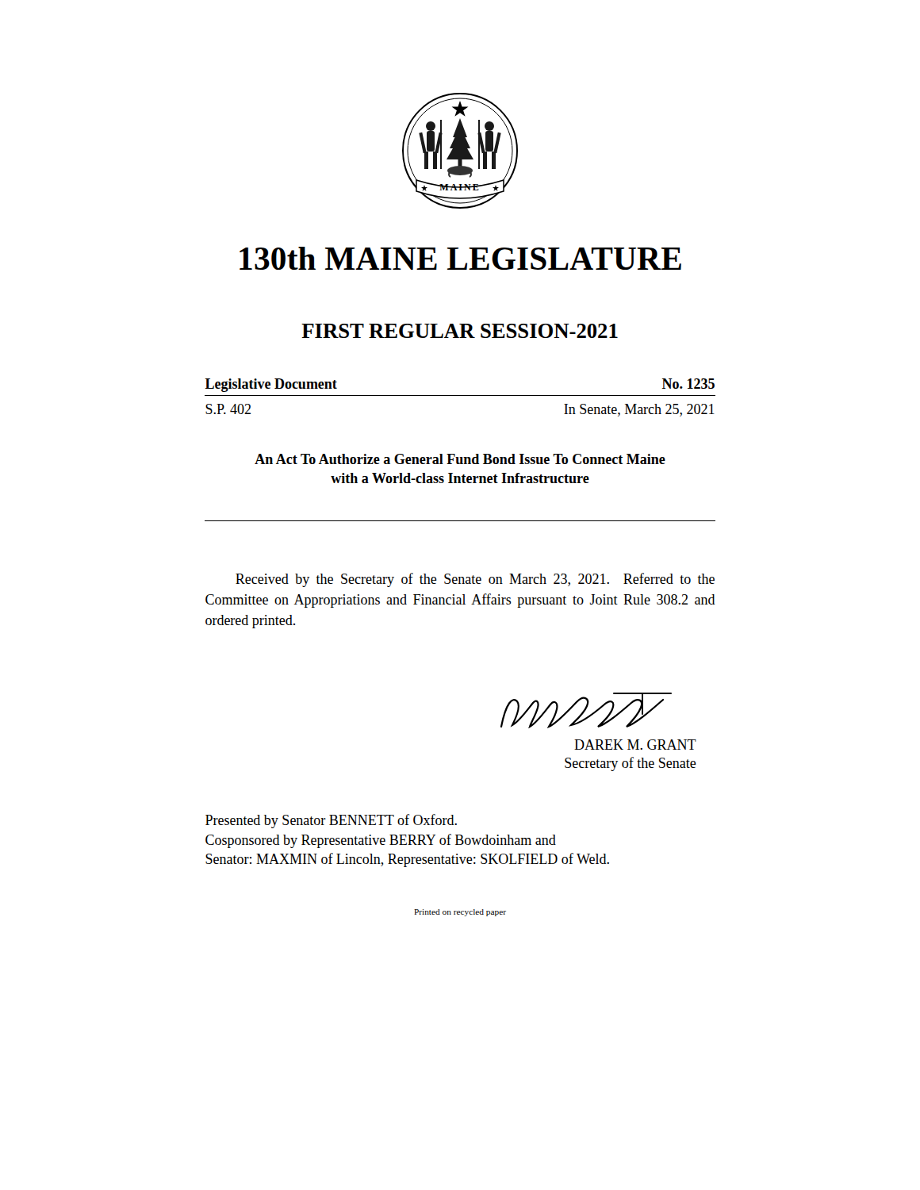MAINE
130th MAINE LEGISLATURE
FIRST REGULAR SESSION-2021
Legislative Document No. 1235
S.P. 402 In Senate, March 25, 2021
An Act To Authorize a General Fund Bond Issue To Connect Maine
with a World-class Internet Infrastructure
Received by the Secretary of the Senate on March 23, 2021. Referred to the Committee on Appropriations and Financial Affairs pursuant to Joint Rule 308.2 and ordered printed.
DAREK M. GRANT
Secretary of the Senate
Presented by Senator BENNETT of Oxford.
Cosponsored by Representative BERRY of Bowdoinham and
Senator: MAXMIN of Lincoln, Representative: SKOLFIELD of Weld.
Printed on recycled paper